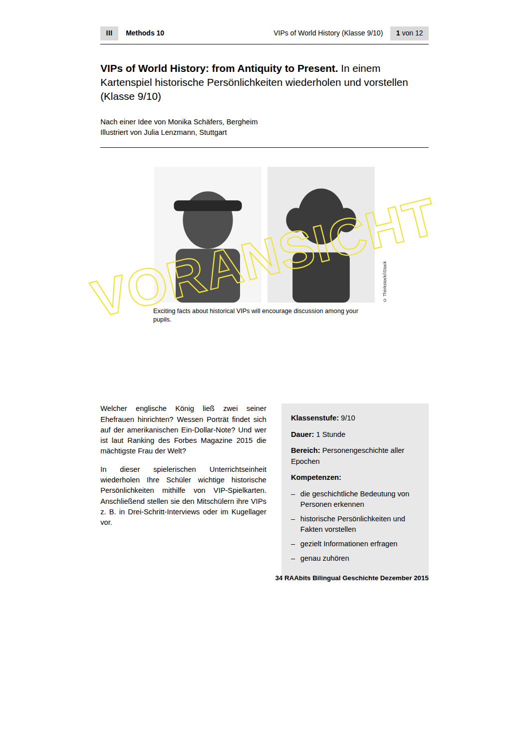III
Methods 10
VIPs of World History (Klasse 9/10)
1 von 12
VIPs of World History: from Antiquity to Present. In einem Kartenspiel historische Persönlichkeiten wiederholen und vorstellen (Klasse 9/10)
Nach einer Idee von Monika Schäfers, Bergheim
Illustriert von Julia Lenzmann, Stuttgart
© Thinkstock/iStock
Exciting facts about historical VIPs will encourage discussion among your pupils.
VORANSICHT
Welcher englische König ließ zwei seiner Ehefrauen hinrichten? Wessen Porträt findet sich auf der amerikanischen Ein-Dollar-Note? Und wer ist laut Ranking des Forbes Magazine 2015 die mächtigste Frau der Welt?
In dieser spielerischen Unterrichtseinheit wiederholen Ihre Schüler wichtige historische Persönlichkeiten mithilfe von VIP-Spielkarten. Anschließend stellen sie den Mitschülern ihre VIPs z. B. in Drei-Schritt-Interviews oder im Kugellager vor.
Klassenstufe: 9/10
Dauer: 1 Stunde
Bereich: Personengeschichte aller Epochen
Kompetenzen:
die geschichtliche Bedeutung von Personen erkennen
historische Persönlichkeiten und Fakten vorstellen
gezielt Informationen erfragen
genau zuhören
34 RAAbits Bilingual Geschichte Dezember 2015